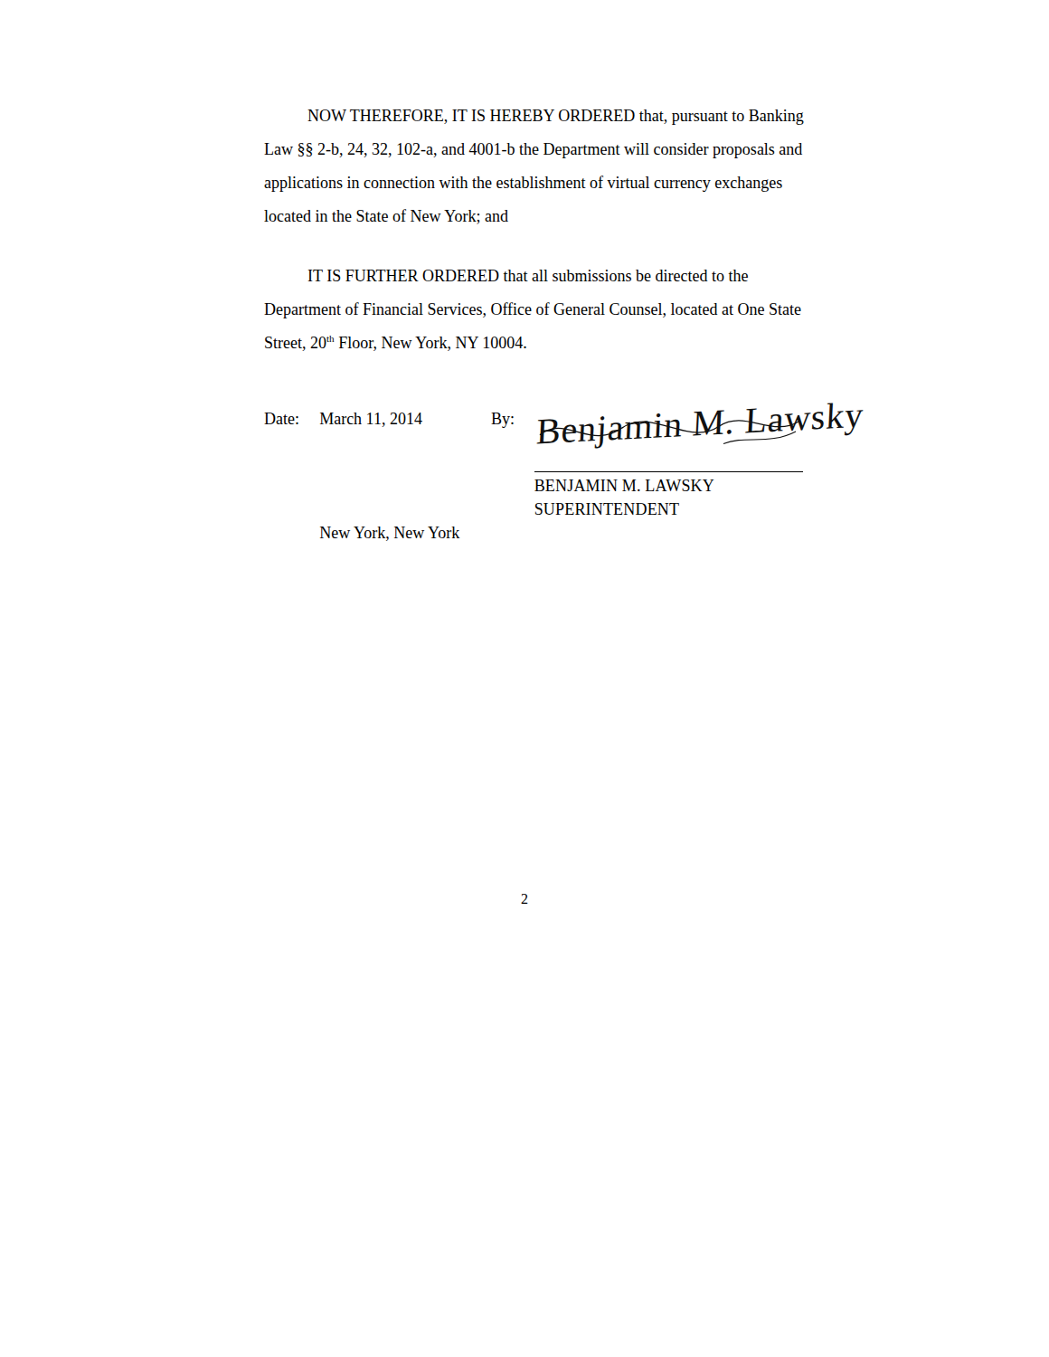NOW THEREFORE, IT IS HEREBY ORDERED that, pursuant to Banking Law §§ 2-b, 24, 32, 102-a, and 4001-b the Department will consider proposals and applications in connection with the establishment of virtual currency exchanges located in the State of New York; and
IT IS FURTHER ORDERED that all submissions be directed to the Department of Financial Services, Office of General Counsel, located at One State Street, 20th Floor, New York, NY 10004.
| Date: | March 11, 2014 | By: | Benjamin M. Lawsky BENJAMIN M. LAWSKY SUPERINTENDENT |
| | New York, New York | | |
2